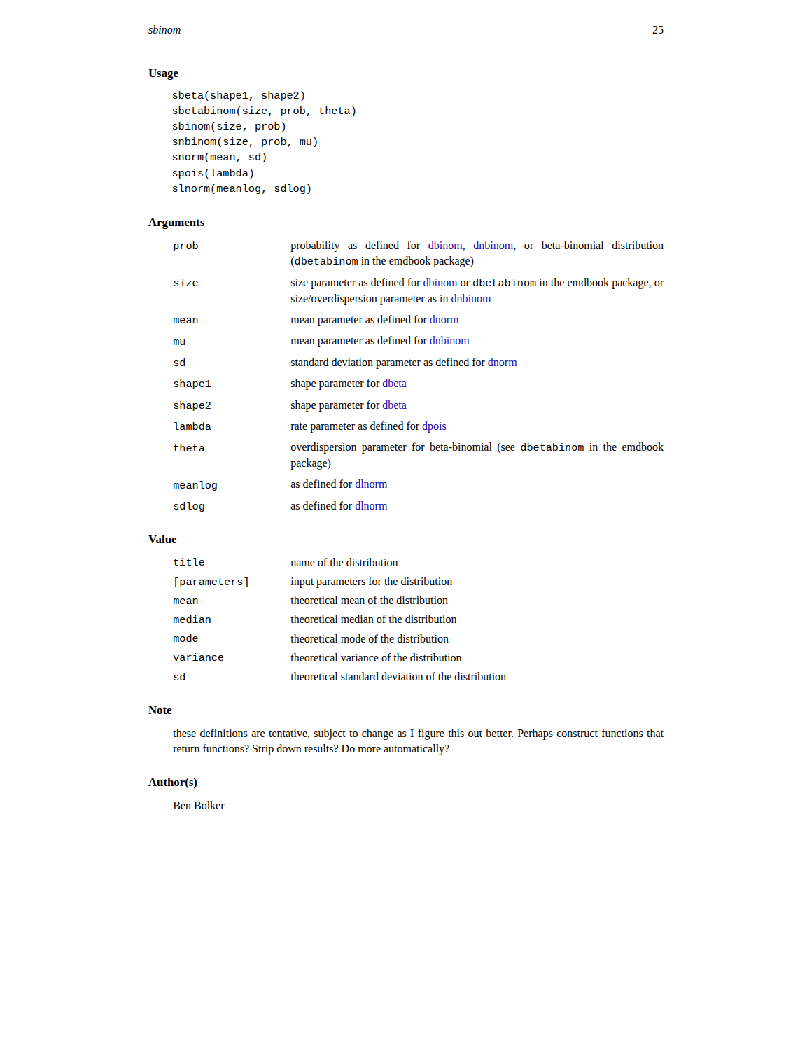sbinom 25
Usage
sbeta(shape1, shape2)
sbetabinom(size, prob, theta)
sbinom(size, prob)
snbinom(size, prob, mu)
snorm(mean, sd)
spois(lambda)
slnorm(meanlog, sdlog)
Arguments
prob
probability as defined for dbinom, dnbinom, or beta-binomial distribution (dbetabinom in the emdbook package)
size
size parameter as defined for dbinom or dbetabinom in the emdbook package, or size/overdispersion parameter as in dnbinom
mean
mean parameter as defined for dnorm
mu
mean parameter as defined for dnbinom
sd
standard deviation parameter as defined for dnorm
shape1
shape parameter for dbeta
shape2
shape parameter for dbeta
lambda
rate parameter as defined for dpois
theta
overdispersion parameter for beta-binomial (see dbetabinom in the emdbook package)
meanlog
as defined for dlnorm
sdlog
as defined for dlnorm
Value
title
name of the distribution
[parameters]
input parameters for the distribution
mean
theoretical mean of the distribution
median
theoretical median of the distribution
mode
theoretical mode of the distribution
variance
theoretical variance of the distribution
sd
theoretical standard deviation of the distribution
Note
these definitions are tentative, subject to change as I figure this out better. Perhaps construct functions that return functions? Strip down results? Do more automatically?
Author(s)
Ben Bolker